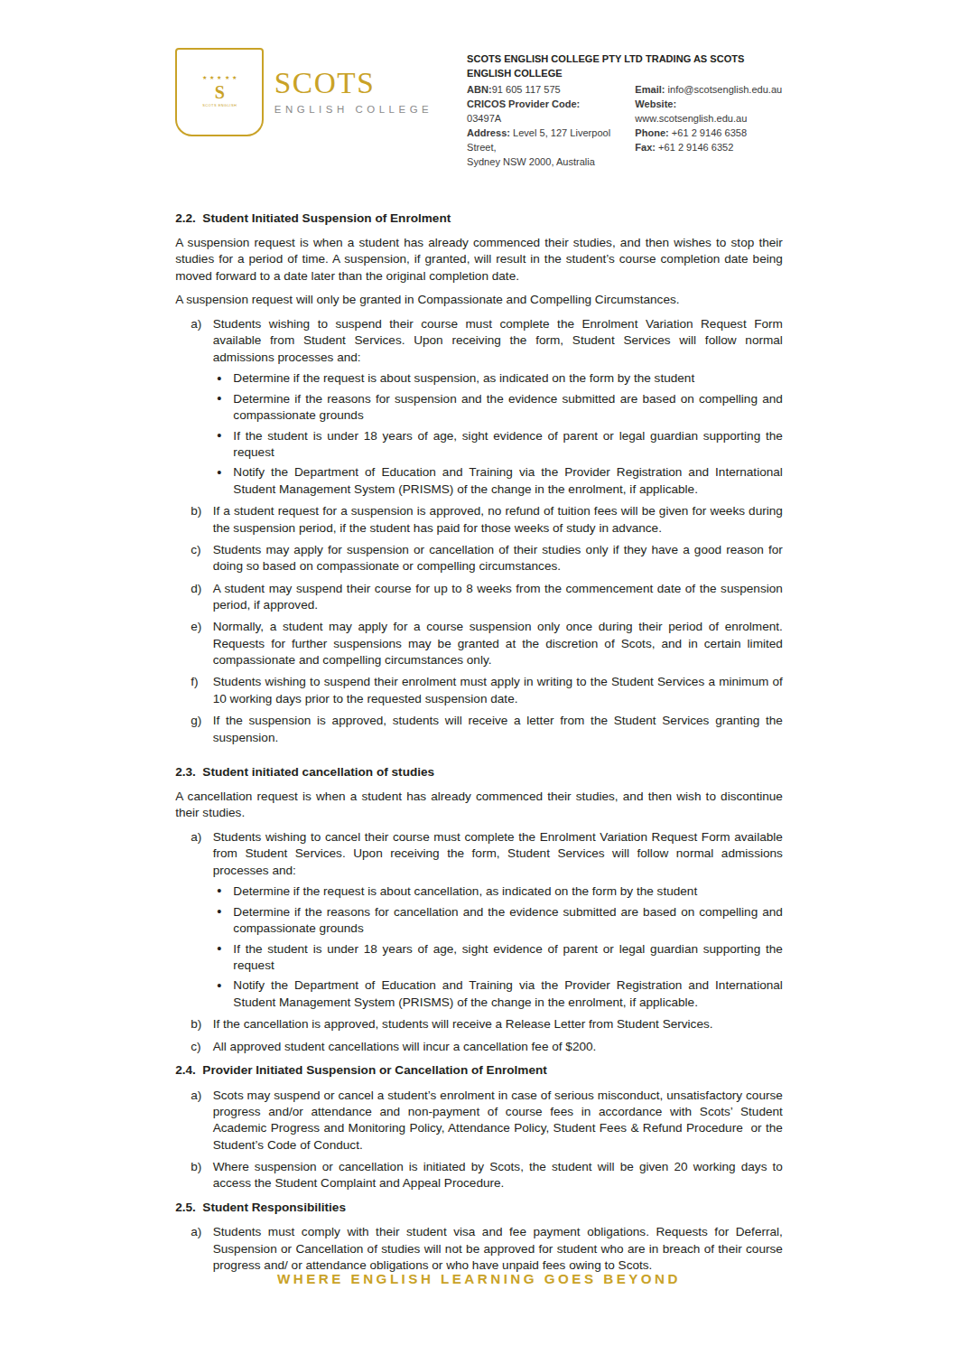★ ★ ★ ★ ★
S
Scots English
SCOTS
English College
SCOTS ENGLISH COLLEGE PTY LTD TRADING AS SCOTS ENGLISH COLLEGE
ABN: 91 605 117 575
CRICOS Provider Code: 03497A
Address: Level 5, 127 Liverpool Street,
Sydney NSW 2000, Australia
Email: info@scotsenglish.edu.au
Website: www.scotsenglish.edu.au
Phone: +61 2 9146 6358
Fax: +61 2 9146 6352
2.2. Student Initiated Suspension of Enrolment
A suspension request is when a student has already commenced their studies, and then wishes to stop their studies for a period of time. A suspension, if granted, will result in the student’s course completion date being moved forward to a date later than the original completion date.
A suspension request will only be granted in Compassionate and Compelling Circumstances.
Students wishing to suspend their course must complete the Enrolment Variation Request Form available from Student Services. Upon receiving the form, Student Services will follow normal admissions processes and:
Determine if the request is about suspension, as indicated on the form by the student
Determine if the reasons for suspension and the evidence submitted are based on compelling and compassionate grounds
If the student is under 18 years of age, sight evidence of parent or legal guardian supporting the request
Notify the Department of Education and Training via the Provider Registration and International Student Management System (PRISMS) of the change in the enrolment, if applicable.
If a student request for a suspension is approved, no refund of tuition fees will be given for weeks during the suspension period, if the student has paid for those weeks of study in advance.
Students may apply for suspension or cancellation of their studies only if they have a good reason for doing so based on compassionate or compelling circumstances.
A student may suspend their course for up to 8 weeks from the commencement date of the suspension period, if approved.
Normally, a student may apply for a course suspension only once during their period of enrolment. Requests for further suspensions may be granted at the discretion of Scots, and in certain limited compassionate and compelling circumstances only.
Students wishing to suspend their enrolment must apply in writing to the Student Services a minimum of 10 working days prior to the requested suspension date.
If the suspension is approved, students will receive a letter from the Student Services granting the suspension.
2.3. Student initiated cancellation of studies
A cancellation request is when a student has already commenced their studies, and then wish to discontinue their studies.
Students wishing to cancel their course must complete the Enrolment Variation Request Form available from Student Services. Upon receiving the form, Student Services will follow normal admissions processes and:
Determine if the request is about cancellation, as indicated on the form by the student
Determine if the reasons for cancellation and the evidence submitted are based on compelling and compassionate grounds
If the student is under 18 years of age, sight evidence of parent or legal guardian supporting the request
Notify the Department of Education and Training via the Provider Registration and International Student Management System (PRISMS) of the change in the enrolment, if applicable.
If the cancellation is approved, students will receive a Release Letter from Student Services.
All approved student cancellations will incur a cancellation fee of $200.
2.4. Provider Initiated Suspension or Cancellation of Enrolment
Scots may suspend or cancel a student’s enrolment in case of serious misconduct, unsatisfactory course progress and/or attendance and non-payment of course fees in accordance with Scots’ Student Academic Progress and Monitoring Policy, Attendance Policy, Student Fees & Refund Procedure or the Student’s Code of Conduct.
Where suspension or cancellation is initiated by Scots, the student will be given 20 working days to access the Student Complaint and Appeal Procedure.
2.5. Student Responsibilities
Students must comply with their student visa and fee payment obligations. Requests for Deferral, Suspension or Cancellation of studies will not be approved for student who are in breach of their course progress and/ or attendance obligations or who have unpaid fees owing to Scots.
WHERE ENGLISH LEARNING GOES BEYOND